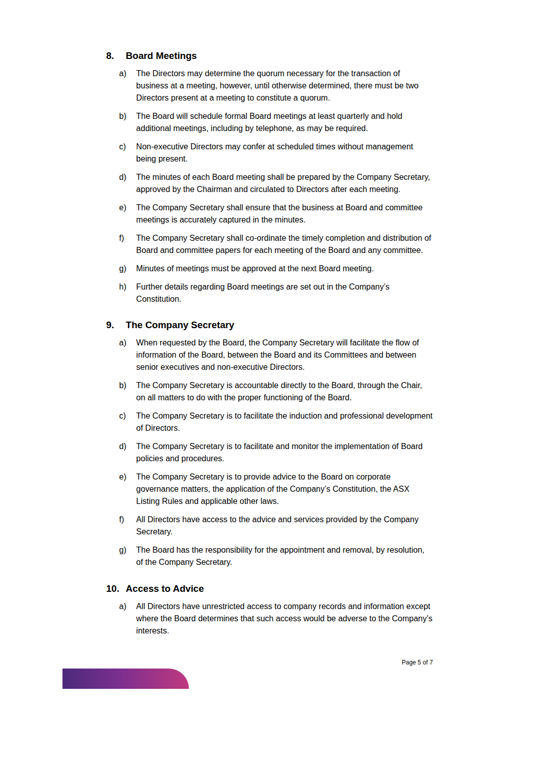8. Board Meetings
a) The Directors may determine the quorum necessary for the transaction of business at a meeting, however, until otherwise determined, there must be two Directors present at a meeting to constitute a quorum.
b) The Board will schedule formal Board meetings at least quarterly and hold additional meetings, including by telephone, as may be required.
c) Non-executive Directors may confer at scheduled times without management being present.
d) The minutes of each Board meeting shall be prepared by the Company Secretary, approved by the Chairman and circulated to Directors after each meeting.
e) The Company Secretary shall ensure that the business at Board and committee meetings is accurately captured in the minutes.
f) The Company Secretary shall co-ordinate the timely completion and distribution of Board and committee papers for each meeting of the Board and any committee.
g) Minutes of meetings must be approved at the next Board meeting.
h) Further details regarding Board meetings are set out in the Company’s Constitution.
9. The Company Secretary
a) When requested by the Board, the Company Secretary will facilitate the flow of information of the Board, between the Board and its Committees and between senior executives and non-executive Directors.
b) The Company Secretary is accountable directly to the Board, through the Chair, on all matters to do with the proper functioning of the Board.
c) The Company Secretary is to facilitate the induction and professional development of Directors.
d) The Company Secretary is to facilitate and monitor the implementation of Board policies and procedures.
e) The Company Secretary is to provide advice to the Board on corporate governance matters, the application of the Company’s Constitution, the ASX Listing Rules and applicable other laws.
f) All Directors have access to the advice and services provided by the Company Secretary.
g) The Board has the responsibility for the appointment and removal, by resolution, of the Company Secretary.
10. Access to Advice
a) All Directors have unrestricted access to company records and information except where the Board determines that such access would be adverse to the Company’s interests.
Page 5 of 7